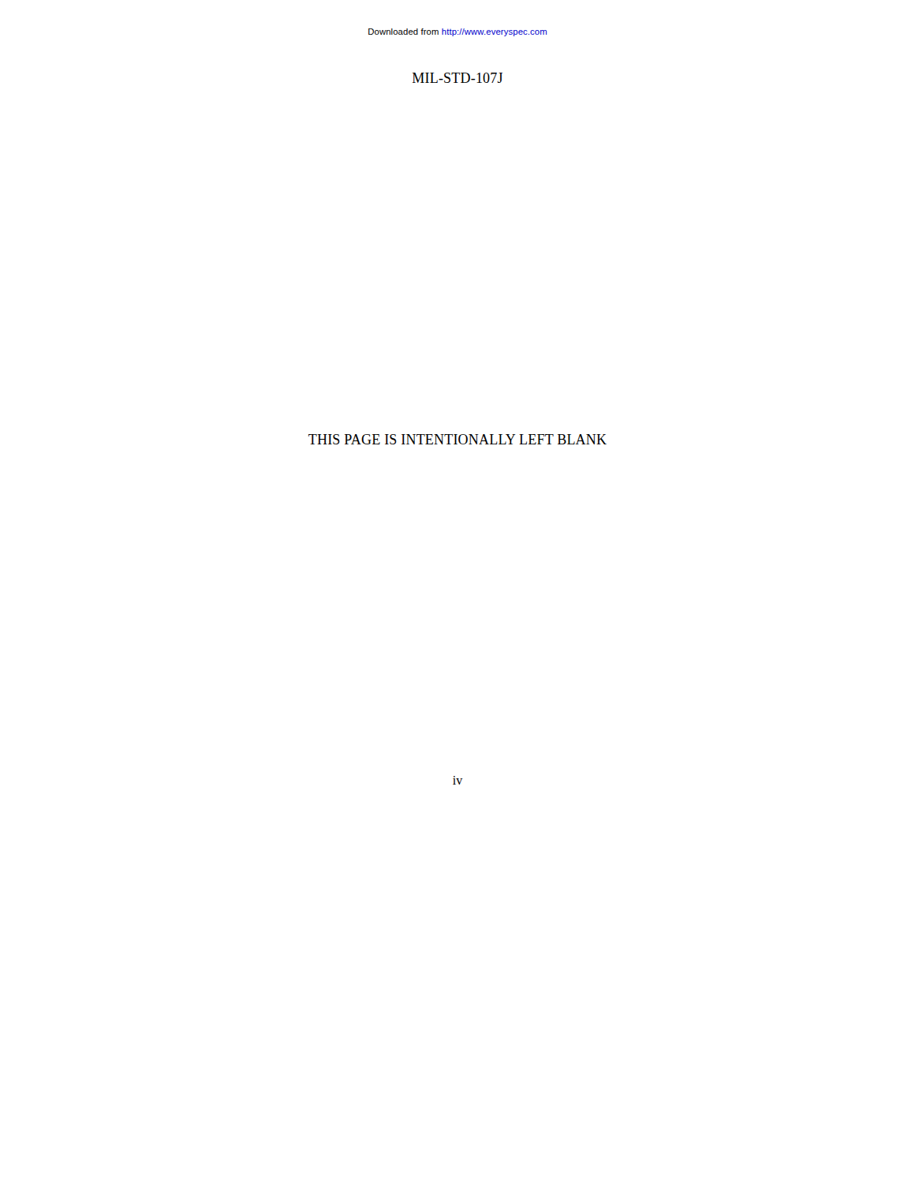Downloaded from http://www.everyspec.com
MIL-STD-107J
THIS PAGE IS INTENTIONALLY LEFT BLANK
iv